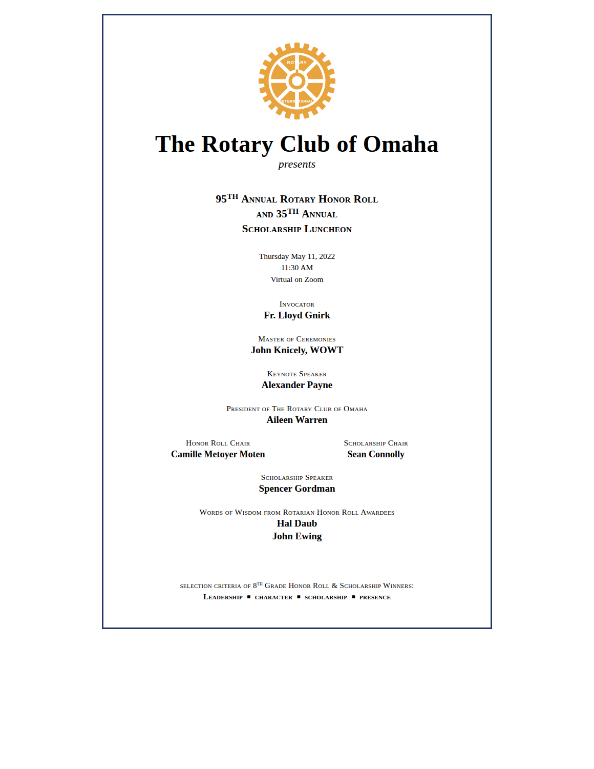ROTARY INTERNATIONAL
The Rotary Club of Omaha
presents
95TH Annual Rotary Honor Roll
and 35TH Annual
Scholarship Luncheon
Thursday May 11, 2022
11:30 AM
Virtual on Zoom
Invocator
Fr. Lloyd Gnirk
Master of Ceremonies
John Knicely, WOWT
Keynote Speaker
Alexander Payne
President of The Rotary Club of Omaha
Aileen Warren
Honor Roll Chair
Camille Metoyer Moten
Scholarship Chair
Sean Connolly
Scholarship Speaker
Spencer Gordman
Words of Wisdom from Rotarian Honor Roll Awardees
Hal Daub
John Ewing
selection criteria of 8th Grade Honor Roll & Scholarship Winners:
Leadership ■ character ■ scholarship ■ presence